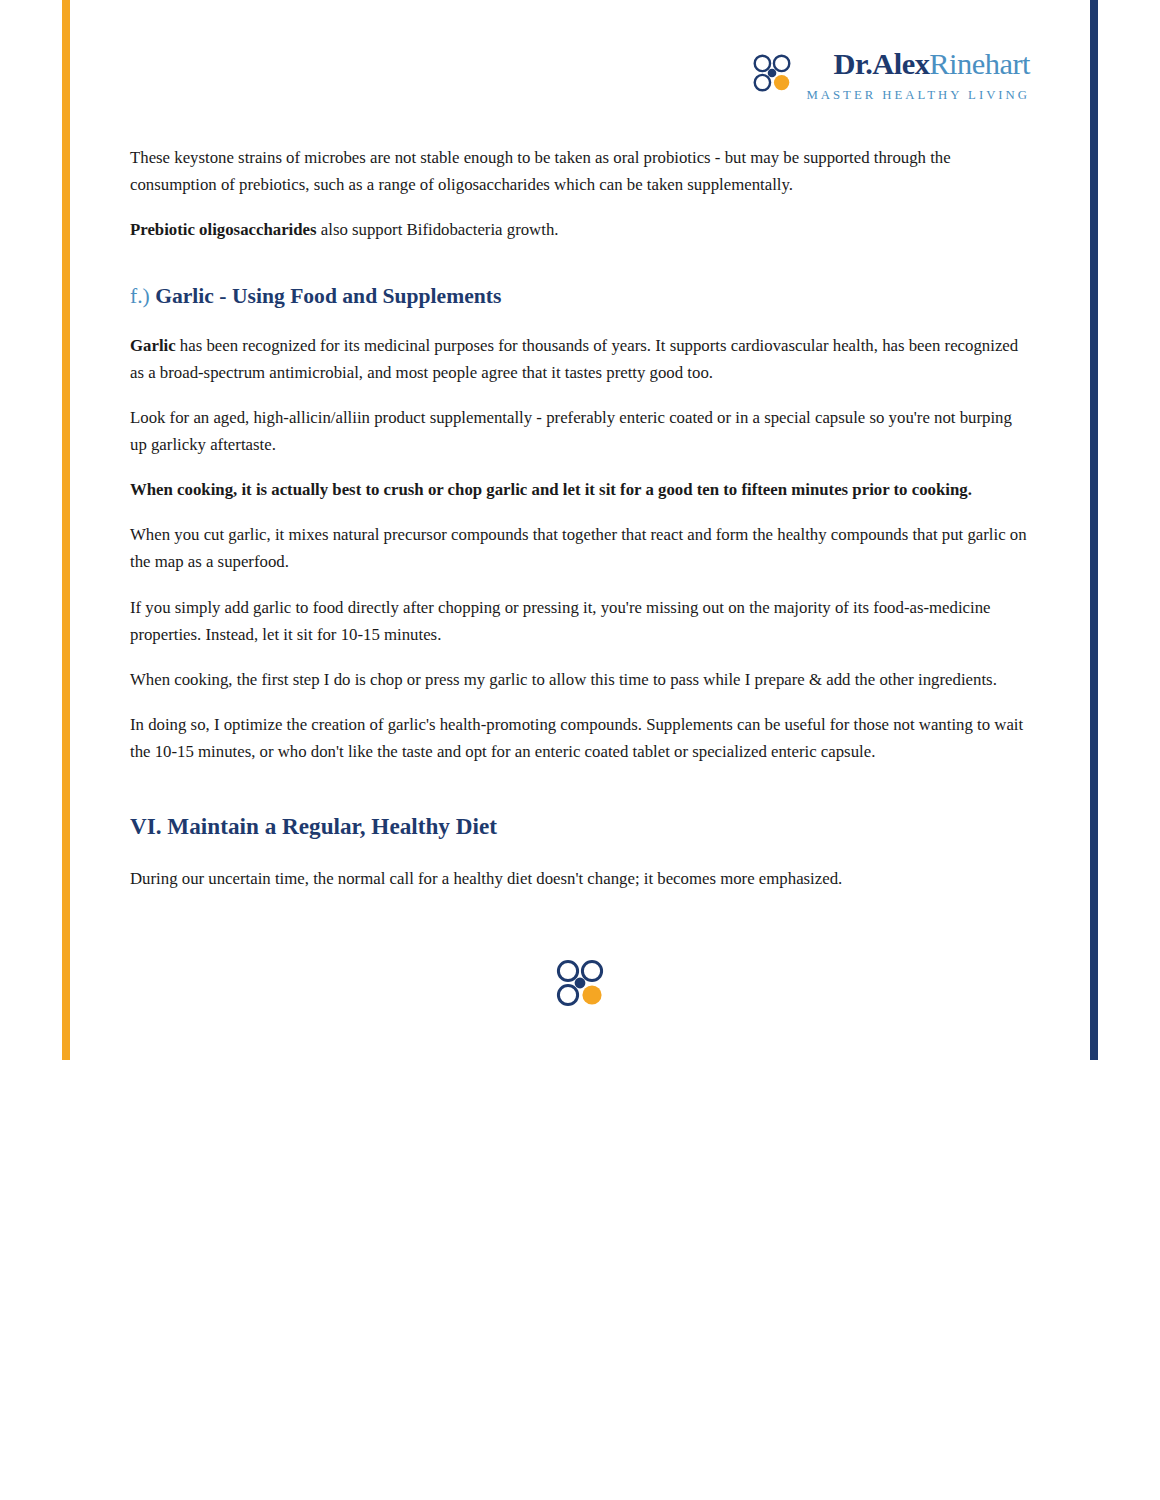Dr. Alex Rinehart MASTER HEALTHY LIVING
These keystone strains of microbes are not stable enough to be taken as oral probiotics - but may be supported through the consumption of prebiotics, such as a range of oligosaccharides which can be taken supplementally.
Prebiotic oligosaccharides also support Bifidobacteria growth.
f.) Garlic - Using Food and Supplements
Garlic has been recognized for its medicinal purposes for thousands of years. It supports cardiovascular health, has been recognized as a broad-spectrum antimicrobial, and most people agree that it tastes pretty good too.
Look for an aged, high-allicin/alliin product supplementally - preferably enteric coated or in a special capsule so you're not burping up garlicky aftertaste.
When cooking, it is actually best to crush or chop garlic and let it sit for a good ten to fifteen minutes prior to cooking.
When you cut garlic, it mixes natural precursor compounds that together that react and form the healthy compounds that put garlic on the map as a superfood.
If you simply add garlic to food directly after chopping or pressing it, you're missing out on the majority of its food-as-medicine properties. Instead, let it sit for 10-15 minutes.
When cooking, the first step I do is chop or press my garlic to allow this time to pass while I prepare & add the other ingredients.
In doing so, I optimize the creation of garlic's health-promoting compounds. Supplements can be useful for those not wanting to wait the 10-15 minutes, or who don't like the taste and opt for an enteric coated tablet or specialized enteric capsule.
VI. Maintain a Regular, Healthy Diet
During our uncertain time, the normal call for a healthy diet doesn't change; it becomes more emphasized.